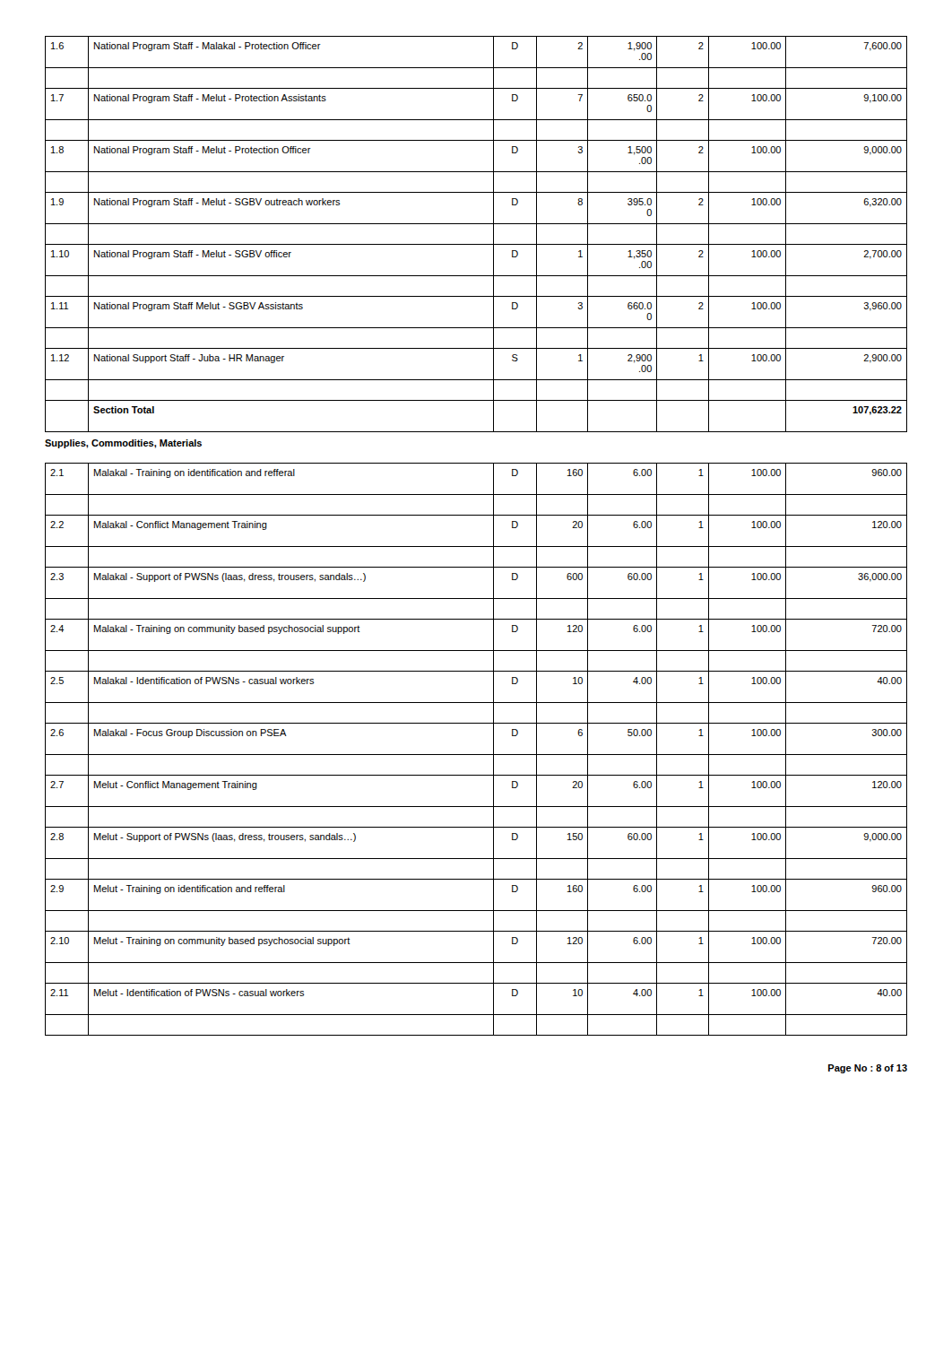| 1.6 | National Program Staff - Malakal - Protection Officer | D | 2 | 1,900 .00 | 2 | 100.00 | 7,600.00 |
| 1.7 | National Program Staff - Melut - Protection Assistants | D | 7 | 650.0 0 | 2 | 100.00 | 9,100.00 |
| 1.8 | National Program Staff - Melut - Protection Officer | D | 3 | 1,500 .00 | 2 | 100.00 | 9,000.00 |
| 1.9 | National Program Staff - Melut - SGBV outreach workers | D | 8 | 395.0 0 | 2 | 100.00 | 6,320.00 |
| 1.10 | National Program Staff - Melut - SGBV officer | D | 1 | 1,350 .00 | 2 | 100.00 | 2,700.00 |
| 1.11 | National Program Staff Melut - SGBV Assistants | D | 3 | 660.0 0 | 2 | 100.00 | 3,960.00 |
| 1.12 | National Support Staff - Juba - HR Manager | S | 1 | 2,900 .00 | 1 | 100.00 | 2,900.00 |
| | Section Total | | | | | | 107,623.22 |
| Supplies, Commodities, Materials |
| 2.1 | Malakal - Training on identification and refferal | D | 160 | 6.00 | 1 | 100.00 | 960.00 |
| 2.2 | Malakal - Conflict Management Training | D | 20 | 6.00 | 1 | 100.00 | 120.00 |
| 2.3 | Malakal - Support of PWSNs (laas, dress, trousers, sandals…) | D | 600 | 60.00 | 1 | 100.00 | 36,000.00 |
| 2.4 | Malakal - Training on community based psychosocial support | D | 120 | 6.00 | 1 | 100.00 | 720.00 |
| 2.5 | Malakal - Identification of PWSNs - casual workers | D | 10 | 4.00 | 1 | 100.00 | 40.00 |
| 2.6 | Malakal - Focus Group Discussion on PSEA | D | 6 | 50.00 | 1 | 100.00 | 300.00 |
| 2.7 | Melut - Conflict Management Training | D | 20 | 6.00 | 1 | 100.00 | 120.00 |
| 2.8 | Melut - Support of PWSNs (laas, dress, trousers, sandals…) | D | 150 | 60.00 | 1 | 100.00 | 9,000.00 |
| 2.9 | Melut - Training on identification and refferal | D | 160 | 6.00 | 1 | 100.00 | 960.00 |
| 2.10 | Melut - Training on community based psychosocial support | D | 120 | 6.00 | 1 | 100.00 | 720.00 |
| 2.11 | Melut - Identification of PWSNs - casual workers | D | 10 | 4.00 | 1 | 100.00 | 40.00 |
Page No : 8 of 13